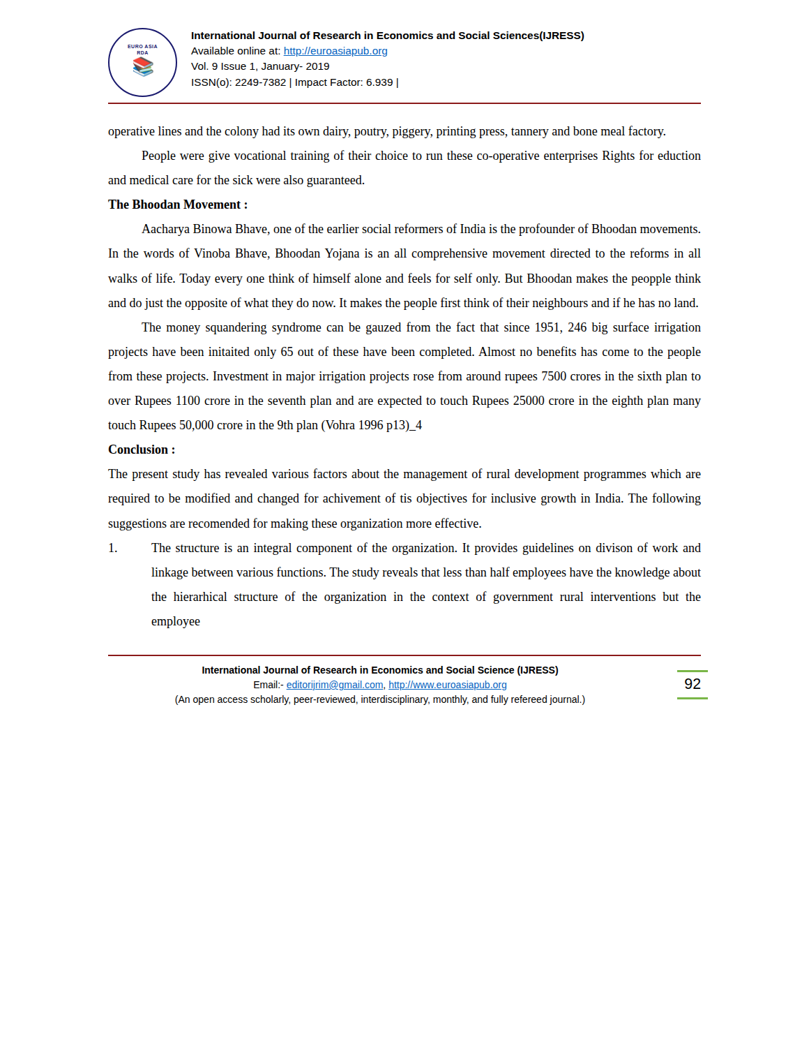EURO ASIA
RDA
📚
International Journal of Research in Economics and Social Sciences(IJRESS)
Available online at: http://euroasiapub.org
Vol. 9 Issue 1, January- 2019
ISSN(o): 2249-7382 | Impact Factor: 6.939 |
operative lines and the colony had its own dairy, poutry, piggery, printing press, tannery and bone meal factory.
People were give vocational training of their choice to run these co-operative enterprises Rights for eduction and medical care for the sick were also guaranteed.
The Bhoodan Movement :
Aacharya Binowa Bhave, one of the earlier social reformers of India is the profounder of Bhoodan movements. In the words of Vinoba Bhave, Bhoodan Yojana is an all comprehensive movement directed to the reforms in all walks of life. Today every one think of himself alone and feels for self only. But Bhoodan makes the peopple think and do just the opposite of what they do now. It makes the people first think of their neighbours and if he has no land.
The money squandering syndrome can be gauzed from the fact that since 1951, 246 big surface irrigation projects have been initaited only 65 out of these have been completed. Almost no benefits has come to the people from these projects. Investment in major irrigation projects rose from around rupees 7500 crores in the sixth plan to over Rupees 1100 crore in the seventh plan and are expected to touch Rupees 25000 crore in the eighth plan many touch Rupees 50,000 crore in the 9th plan (Vohra 1996 p13)_4
Conclusion :
The present study has revealed various factors about the management of rural development programmes which are required to be modified and changed for achivement of tis objectives for inclusive growth in India. The following suggestions are recomended for making these organization more effective.
The structure is an integral component of the organization. It provides guidelines on divison of work and linkage between various functions. The study reveals that less than half employees have the knowledge about the hierarhical structure of the organization in the context of government rural interventions but the employee
International Journal of Research in Economics and Social Science (IJRESS)
Email:- editorijrim@gmail.com, http://www.euroasiapub.org
(An open access scholarly, peer-reviewed, interdisciplinary, monthly, and fully refereed journal.)
92